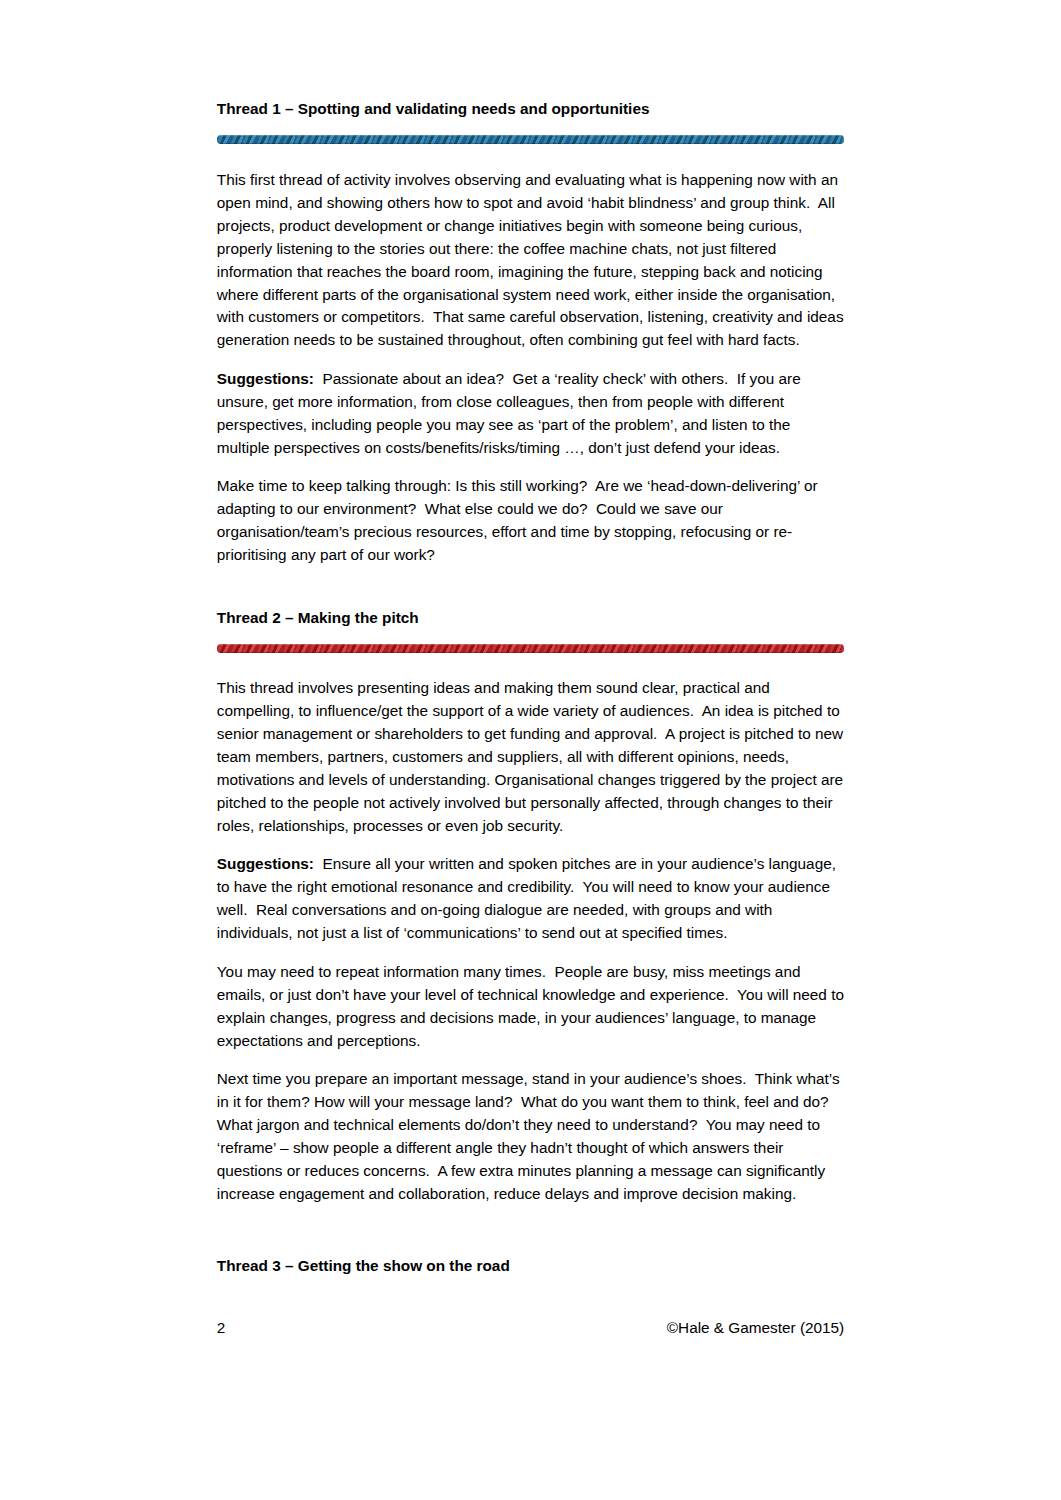Thread 1 – Spotting and validating needs and opportunities
This first thread of activity involves observing and evaluating what is happening now with an open mind, and showing others how to spot and avoid ‘habit blindness’ and group think. All projects, product development or change initiatives begin with someone being curious, properly listening to the stories out there: the coffee machine chats, not just filtered information that reaches the board room, imagining the future, stepping back and noticing where different parts of the organisational system need work, either inside the organisation, with customers or competitors. That same careful observation, listening, creativity and ideas generation needs to be sustained throughout, often combining gut feel with hard facts.
Suggestions: Passionate about an idea? Get a ‘reality check’ with others. If you are unsure, get more information, from close colleagues, then from people with different perspectives, including people you may see as ‘part of the problem’, and listen to the multiple perspectives on costs/benefits/risks/timing …, don’t just defend your ideas.
Make time to keep talking through: Is this still working? Are we ‘head-down-delivering’ or adapting to our environment? What else could we do? Could we save our organisation/team’s precious resources, effort and time by stopping, refocusing or re-prioritising any part of our work?
Thread 2 – Making the pitch
This thread involves presenting ideas and making them sound clear, practical and compelling, to influence/get the support of a wide variety of audiences. An idea is pitched to senior management or shareholders to get funding and approval. A project is pitched to new team members, partners, customers and suppliers, all with different opinions, needs, motivations and levels of understanding. Organisational changes triggered by the project are pitched to the people not actively involved but personally affected, through changes to their roles, relationships, processes or even job security.
Suggestions: Ensure all your written and spoken pitches are in your audience’s language, to have the right emotional resonance and credibility. You will need to know your audience well. Real conversations and on-going dialogue are needed, with groups and with individuals, not just a list of ‘communications’ to send out at specified times.
You may need to repeat information many times. People are busy, miss meetings and emails, or just don’t have your level of technical knowledge and experience. You will need to explain changes, progress and decisions made, in your audiences’ language, to manage expectations and perceptions.
Next time you prepare an important message, stand in your audience’s shoes. Think what’s in it for them? How will your message land? What do you want them to think, feel and do? What jargon and technical elements do/don’t they need to understand? You may need to ‘reframe’ – show people a different angle they hadn’t thought of which answers their questions or reduces concerns. A few extra minutes planning a message can significantly increase engagement and collaboration, reduce delays and improve decision making.
Thread 3 – Getting the show on the road
2
©Hale & Gamester (2015)